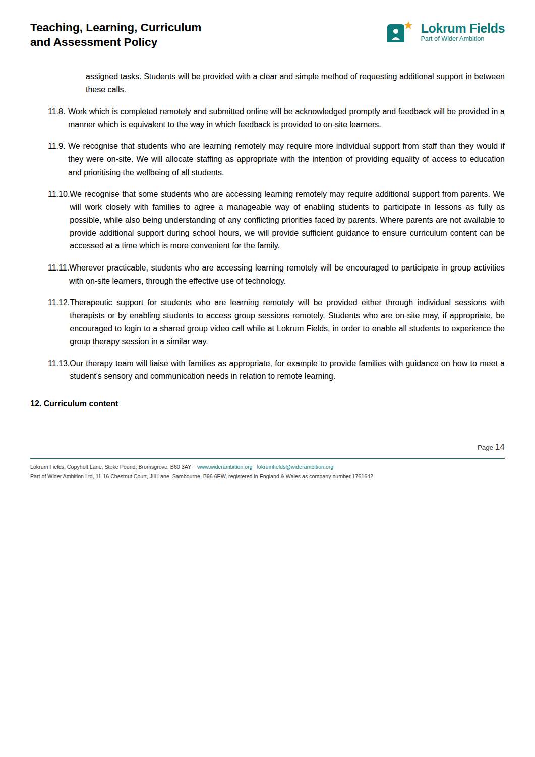Teaching, Learning, Curriculum
and Assessment Policy
Lokrum Fields
Part of Wider Ambition
assigned tasks. Students will be provided with a clear and simple method of requesting additional support in between these calls.
11.8. Work which is completed remotely and submitted online will be acknowledged promptly and feedback will be provided in a manner which is equivalent to the way in which feedback is provided to on-site learners.
11.9. We recognise that students who are learning remotely may require more individual support from staff than they would if they were on-site. We will allocate staffing as appropriate with the intention of providing equality of access to education and prioritising the wellbeing of all students.
11.10. We recognise that some students who are accessing learning remotely may require additional support from parents. We will work closely with families to agree a manageable way of enabling students to participate in lessons as fully as possible, while also being understanding of any conflicting priorities faced by parents. Where parents are not available to provide additional support during school hours, we will provide sufficient guidance to ensure curriculum content can be accessed at a time which is more convenient for the family.
11.11. Wherever practicable, students who are accessing learning remotely will be encouraged to participate in group activities with on-site learners, through the effective use of technology.
11.12. Therapeutic support for students who are learning remotely will be provided either through individual sessions with therapists or by enabling students to access group sessions remotely. Students who are on-site may, if appropriate, be encouraged to login to a shared group video call while at Lokrum Fields, in order to enable all students to experience the group therapy session in a similar way.
11.13. Our therapy team will liaise with families as appropriate, for example to provide families with guidance on how to meet a student's sensory and communication needs in relation to remote learning.
12. Curriculum content
Page 14
Lokrum Fields, Copyholt Lane, Stoke Pound, Bromsgrove, B60 3AY www.widerambition.org lokrumfields@widerambition.org
Part of Wider Ambition Ltd, 11-16 Chestnut Court, Jill Lane, Sambourne, B96 6EW, registered in England & Wales as company number 1761642